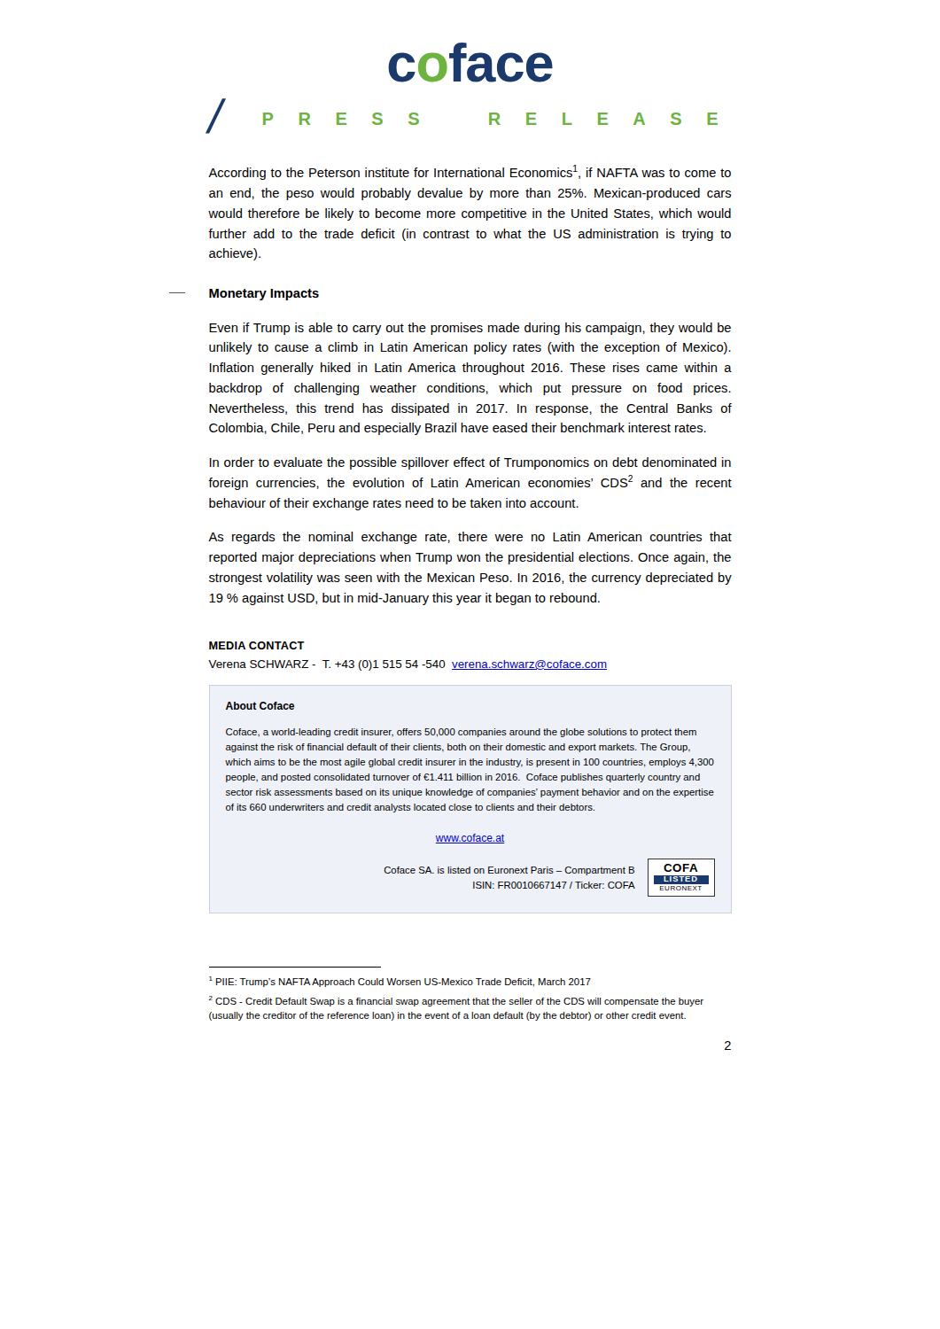coface
/
P R E S S R E L E A S E
According to the Peterson institute for International Economics1, if NAFTA was to come to an end, the peso would probably devalue by more than 25%. Mexican-produced cars would therefore be likely to become more competitive in the United States, which would further add to the trade deficit (in contrast to what the US administration is trying to achieve).
Monetary Impacts
Even if Trump is able to carry out the promises made during his campaign, they would be unlikely to cause a climb in Latin American policy rates (with the exception of Mexico). Inflation generally hiked in Latin America throughout 2016. These rises came within a backdrop of challenging weather conditions, which put pressure on food prices. Nevertheless, this trend has dissipated in 2017. In response, the Central Banks of Colombia, Chile, Peru and especially Brazil have eased their benchmark interest rates.
In order to evaluate the possible spillover effect of Trumponomics on debt denominated in foreign currencies, the evolution of Latin American economies’ CDS2 and the recent behaviour of their exchange rates need to be taken into account.
As regards the nominal exchange rate, there were no Latin American countries that reported major depreciations when Trump won the presidential elections. Once again, the strongest volatility was seen with the Mexican Peso. In 2016, the currency depreciated by 19 % against USD, but in mid-January this year it began to rebound.
MEDIA CONTACT
Verena SCHWARZ - T. +43 (0)1 515 54 -540 verena.schwarz@coface.com
About Coface
Coface, a world-leading credit insurer, offers 50,000 companies around the globe solutions to protect them against the risk of financial default of their clients, both on their domestic and export markets. The Group, which aims to be the most agile global credit insurer in the industry, is present in 100 countries, employs 4,300 people, and posted consolidated turnover of €1.411 billion in 2016. Coface publishes quarterly country and sector risk assessments based on its unique knowledge of companies’ payment behavior and on the expertise of its 660 underwriters and credit analysts located close to clients and their debtors.
www.coface.at
Coface SA. is listed on Euronext Paris – Compartment B
ISIN: FR0010667147 / Ticker: COFA
COFA
LISTED
EURONEXT
1 PIIE: Trump’s NAFTA Approach Could Worsen US-Mexico Trade Deficit, March 2017
2 CDS - Credit Default Swap is a financial swap agreement that the seller of the CDS will compensate the buyer (usually the creditor of the reference loan) in the event of a loan default (by the debtor) or other credit event.
2